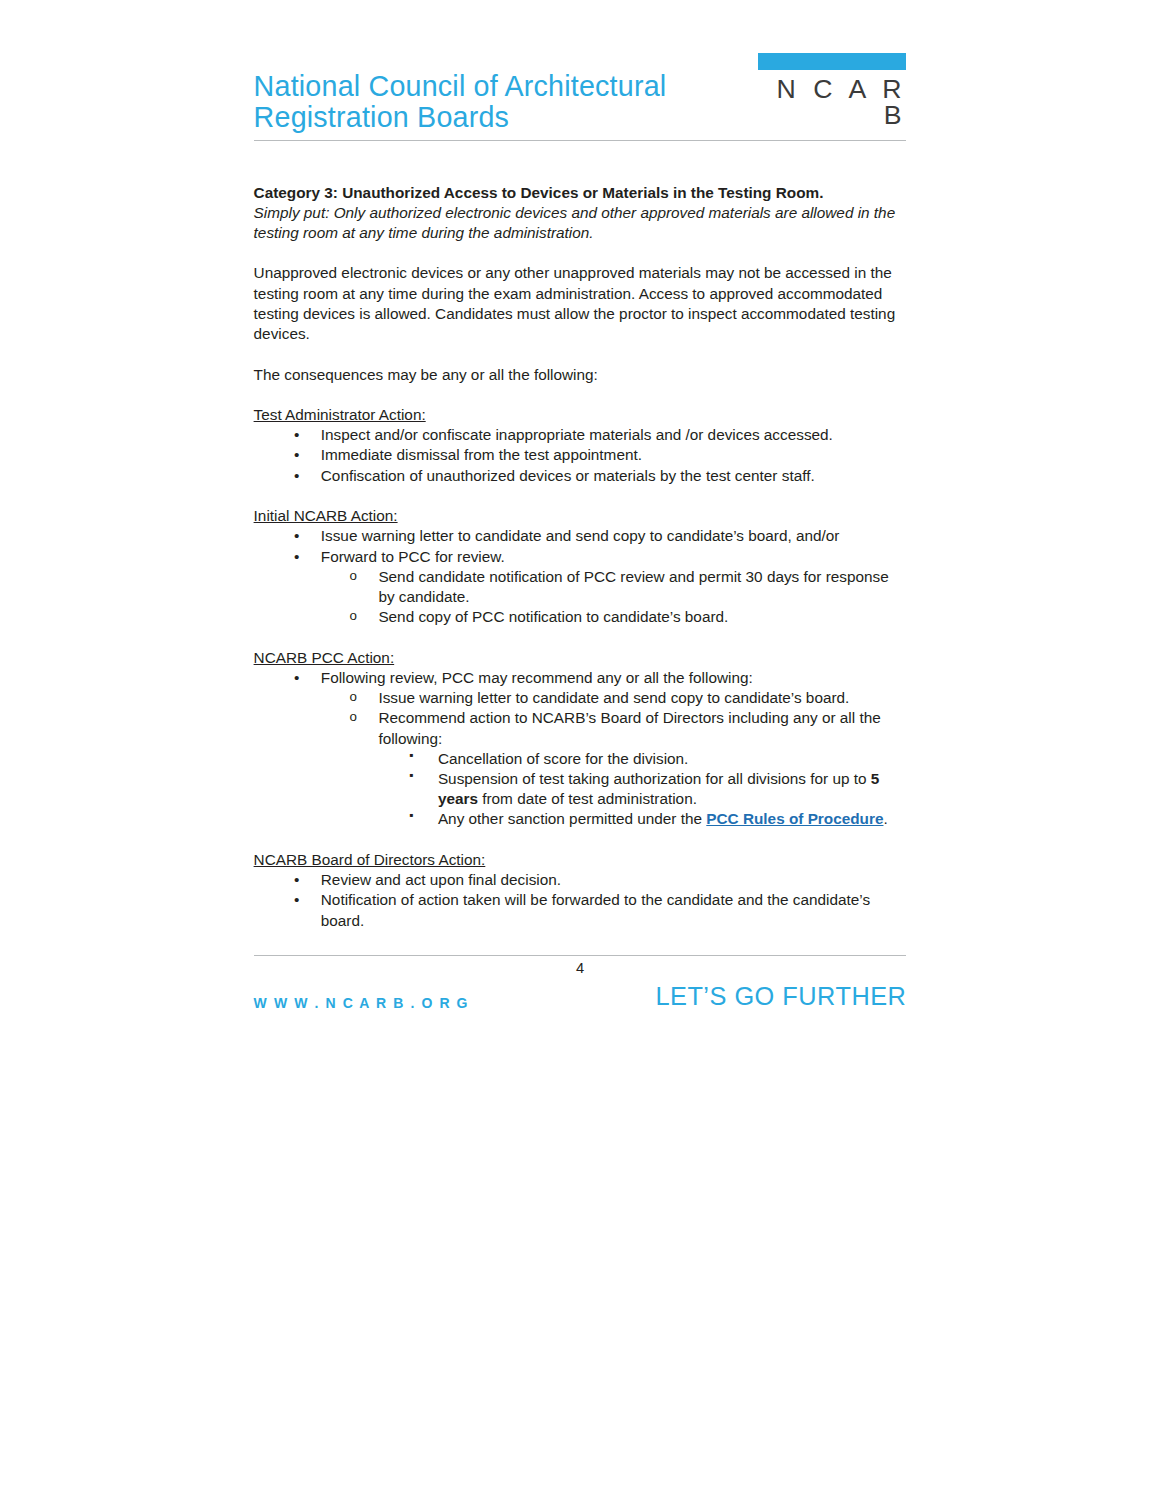National Council of Architectural Registration Boards
N C A R B
Category 3: Unauthorized Access to Devices or Materials in the Testing Room.
Simply put: Only authorized electronic devices and other approved materials are allowed in the testing room at any time during the administration.
Unapproved electronic devices or any other unapproved materials may not be accessed in the testing room at any time during the exam administration. Access to approved accommodated testing devices is allowed. Candidates must allow the proctor to inspect accommodated testing devices.
The consequences may be any or all the following:
Test Administrator Action:
Inspect and/or confiscate inappropriate materials and /or devices accessed.
Immediate dismissal from the test appointment.
Confiscation of unauthorized devices or materials by the test center staff.
Initial NCARB Action:
Issue warning letter to candidate and send copy to candidate’s board, and/or
Forward to PCC for review.
Send candidate notification of PCC review and permit 30 days for response by candidate.
Send copy of PCC notification to candidate’s board.
NCARB PCC Action:
Following review, PCC may recommend any or all the following:
Issue warning letter to candidate and send copy to candidate’s board.
Recommend action to NCARB’s Board of Directors including any or all the following:
Cancellation of score for the division.
Suspension of test taking authorization for all divisions for up to 5 years from date of test administration.
Any other sanction permitted under the PCC Rules of Procedure.
NCARB Board of Directors Action:
Review and act upon final decision.
Notification of action taken will be forwarded to the candidate and the candidate’s board.
4
W W W . N C A R B . O R G
LET’S GO FURTHER